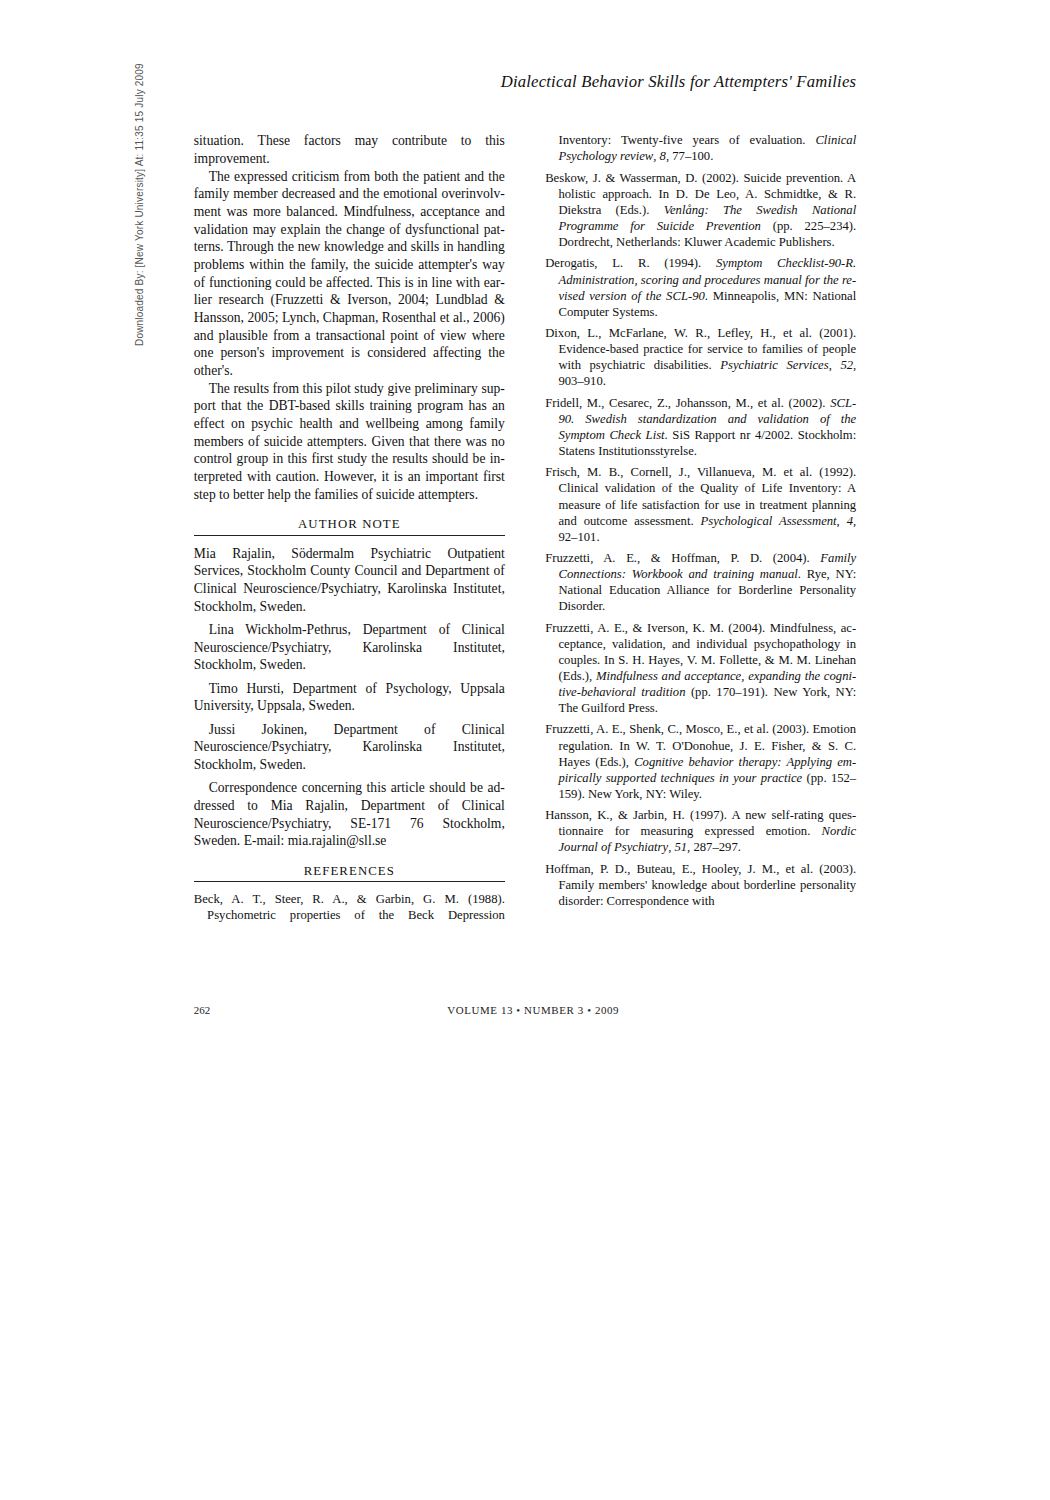Downloaded By: [New York University] At: 11:35 15 July 2009
Dialectical Behavior Skills for Attempters' Families
situation. These factors may contribute to this improvement.
The expressed criticism from both the patient and the family member decreased and the emotional overinvolvment was more balanced. Mindfulness, acceptance and validation may explain the change of dysfunctional patterns. Through the new knowledge and skills in handling problems within the family, the suicide attempter's way of functioning could be affected. This is in line with earlier research (Fruzzetti & Iverson, 2004; Lundblad & Hansson, 2005; Lynch, Chapman, Rosenthal et al., 2006) and plausible from a transactional point of view where one person's improvement is considered affecting the other's.
The results from this pilot study give preliminary support that the DBT-based skills training program has an effect on psychic health and wellbeing among family members of suicide attempters. Given that there was no control group in this first study the results should be interpreted with caution. However, it is an important first step to better help the families of suicide attempters.
Author Note
Mia Rajalin, Södermalm Psychiatric Outpatient Services, Stockholm County Council and Department of Clinical Neuroscience/Psychiatry, Karolinska Institutet, Stockholm, Sweden.
Lina Wickholm-Pethrus, Department of Clinical Neuroscience/Psychiatry, Karolinska Institutet, Stockholm, Sweden.
Timo Hursti, Department of Psychology, Uppsala University, Uppsala, Sweden.
Jussi Jokinen, Department of Clinical Neuroscience/Psychiatry, Karolinska Institutet, Stockholm, Sweden.
Correspondence concerning this article should be addressed to Mia Rajalin, Department of Clinical Neuroscience/Psychiatry, SE-171 76 Stockholm, Sweden. E-mail: mia.rajalin@sll.se
References
Beck, A. T., Steer, R. A., & Garbin, G. M. (1988). Psychometric properties of the Beck Depression Inventory: Twenty-five years of evaluation. Clinical Psychology review, 8, 77–100.
Beskow, J. & Wasserman, D. (2002). Suicide prevention. A holistic approach. In D. De Leo, A. Schmidtke, & R. Diekstra (Eds.). Venlång: The Swedish National Programme for Suicide Prevention (pp. 225–234). Dordrecht, Netherlands: Kluwer Academic Publishers.
Derogatis, L. R. (1994). Symptom Checklist-90-R. Administration, scoring and procedures manual for the revised version of the SCL-90. Minneapolis, MN: National Computer Systems.
Dixon, L., McFarlane, W. R., Lefley, H., et al. (2001). Evidence-based practice for service to families of people with psychiatric disabilities. Psychiatric Services, 52, 903–910.
Fridell, M., Cesarec, Z., Johansson, M., et al. (2002). SCL-90. Swedish standardization and validation of the Symptom Check List. SiS Rapport nr 4/2002. Stockholm: Statens Institutionsstyrelse.
Frisch, M. B., Cornell, J., Villanueva, M. et al. (1992). Clinical validation of the Quality of Life Inventory: A measure of life satisfaction for use in treatment planning and outcome assessment. Psychological Assessment, 4, 92–101.
Fruzzetti, A. E., & Hoffman, P. D. (2004). Family Connections: Workbook and training manual. Rye, NY: National Education Alliance for Borderline Personality Disorder.
Fruzzetti, A. E., & Iverson, K. M. (2004). Mindfulness, acceptance, validation, and individual psychopathology in couples. In S. H. Hayes, V. M. Follette, & M. M. Linehan (Eds.), Mindfulness and acceptance, expanding the cognitive-behavioral tradition (pp. 170–191). New York, NY: The Guilford Press.
Fruzzetti, A. E., Shenk, C., Mosco, E., et al. (2003). Emotion regulation. In W. T. O'Donohue, J. E. Fisher, & S. C. Hayes (Eds.), Cognitive behavior therapy: Applying empirically supported techniques in your practice (pp. 152–159). New York, NY: Wiley.
Hansson, K., & Jarbin, H. (1997). A new self-rating questionnaire for measuring expressed emotion. Nordic Journal of Psychiatry, 51, 287–297.
Hoffman, P. D., Buteau, E., Hooley, J. M., et al. (2003). Family members' knowledge about borderline personality disorder: Correspondence with
262
VOLUME 13 • NUMBER 3 • 2009